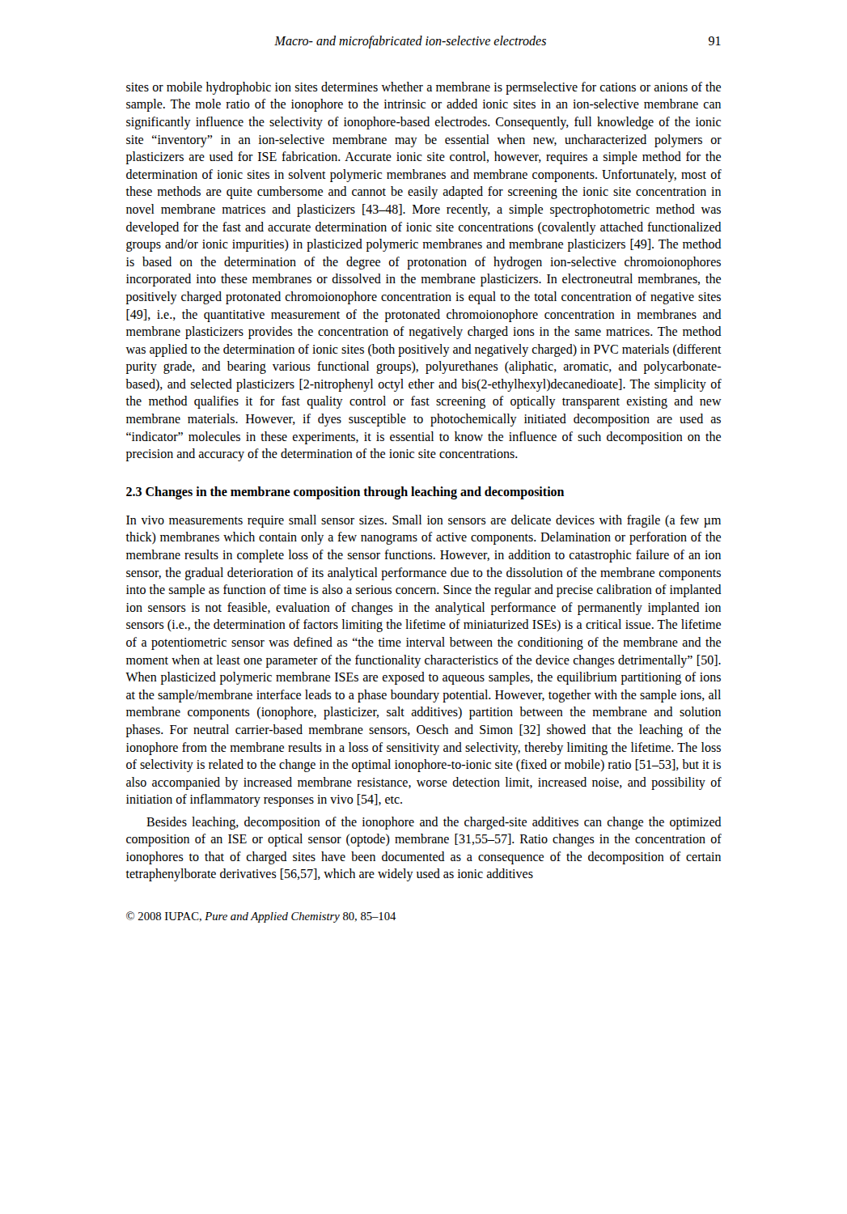Macro- and microfabricated ion-selective electrodes 91
sites or mobile hydrophobic ion sites determines whether a membrane is permselective for cations or anions of the sample. The mole ratio of the ionophore to the intrinsic or added ionic sites in an ion-selective membrane can significantly influence the selectivity of ionophore-based electrodes. Consequently, full knowledge of the ionic site “inventory” in an ion-selective membrane may be essential when new, uncharacterized polymers or plasticizers are used for ISE fabrication. Accurate ionic site control, however, requires a simple method for the determination of ionic sites in solvent polymeric membranes and membrane components. Unfortunately, most of these methods are quite cumbersome and cannot be easily adapted for screening the ionic site concentration in novel membrane matrices and plasticizers [43–48]. More recently, a simple spectrophotometric method was developed for the fast and accurate determination of ionic site concentrations (covalently attached functionalized groups and/or ionic impurities) in plasticized polymeric membranes and membrane plasticizers [49]. The method is based on the determination of the degree of protonation of hydrogen ion-selective chromoionophores incorporated into these membranes or dissolved in the membrane plasticizers. In electroneutral membranes, the positively charged protonated chromoionophore concentration is equal to the total concentration of negative sites [49], i.e., the quantitative measurement of the protonated chromoionophore concentration in membranes and membrane plasticizers provides the concentration of negatively charged ions in the same matrices. The method was applied to the determination of ionic sites (both positively and negatively charged) in PVC materials (different purity grade, and bearing various functional groups), polyurethanes (aliphatic, aromatic, and polycarbonate-based), and selected plasticizers [2-nitrophenyl octyl ether and bis(2-ethylhexyl)decanedioate]. The simplicity of the method qualifies it for fast quality control or fast screening of optically transparent existing and new membrane materials. However, if dyes susceptible to photochemically initiated decomposition are used as “indicator” molecules in these experiments, it is essential to know the influence of such decomposition on the precision and accuracy of the determination of the ionic site concentrations.
2.3 Changes in the membrane composition through leaching and decomposition
In vivo measurements require small sensor sizes. Small ion sensors are delicate devices with fragile (a few µm thick) membranes which contain only a few nanograms of active components. Delamination or perforation of the membrane results in complete loss of the sensor functions. However, in addition to catastrophic failure of an ion sensor, the gradual deterioration of its analytical performance due to the dissolution of the membrane components into the sample as function of time is also a serious concern. Since the regular and precise calibration of implanted ion sensors is not feasible, evaluation of changes in the analytical performance of permanently implanted ion sensors (i.e., the determination of factors limiting the lifetime of miniaturized ISEs) is a critical issue. The lifetime of a potentiometric sensor was defined as “the time interval between the conditioning of the membrane and the moment when at least one parameter of the functionality characteristics of the device changes detrimentally” [50]. When plasticized polymeric membrane ISEs are exposed to aqueous samples, the equilibrium partitioning of ions at the sample/membrane interface leads to a phase boundary potential. However, together with the sample ions, all membrane components (ionophore, plasticizer, salt additives) partition between the membrane and solution phases. For neutral carrier-based membrane sensors, Oesch and Simon [32] showed that the leaching of the ionophore from the membrane results in a loss of sensitivity and selectivity, thereby limiting the lifetime. The loss of selectivity is related to the change in the optimal ionophore-to-ionic site (fixed or mobile) ratio [51–53], but it is also accompanied by increased membrane resistance, worse detection limit, increased noise, and possibility of initiation of inflammatory responses in vivo [54], etc.
Besides leaching, decomposition of the ionophore and the charged-site additives can change the optimized composition of an ISE or optical sensor (optode) membrane [31,55–57]. Ratio changes in the concentration of ionophores to that of charged sites have been documented as a consequence of the decomposition of certain tetraphenylborate derivatives [56,57], which are widely used as ionic additives
© 2008 IUPAC, Pure and Applied Chemistry 80, 85–104